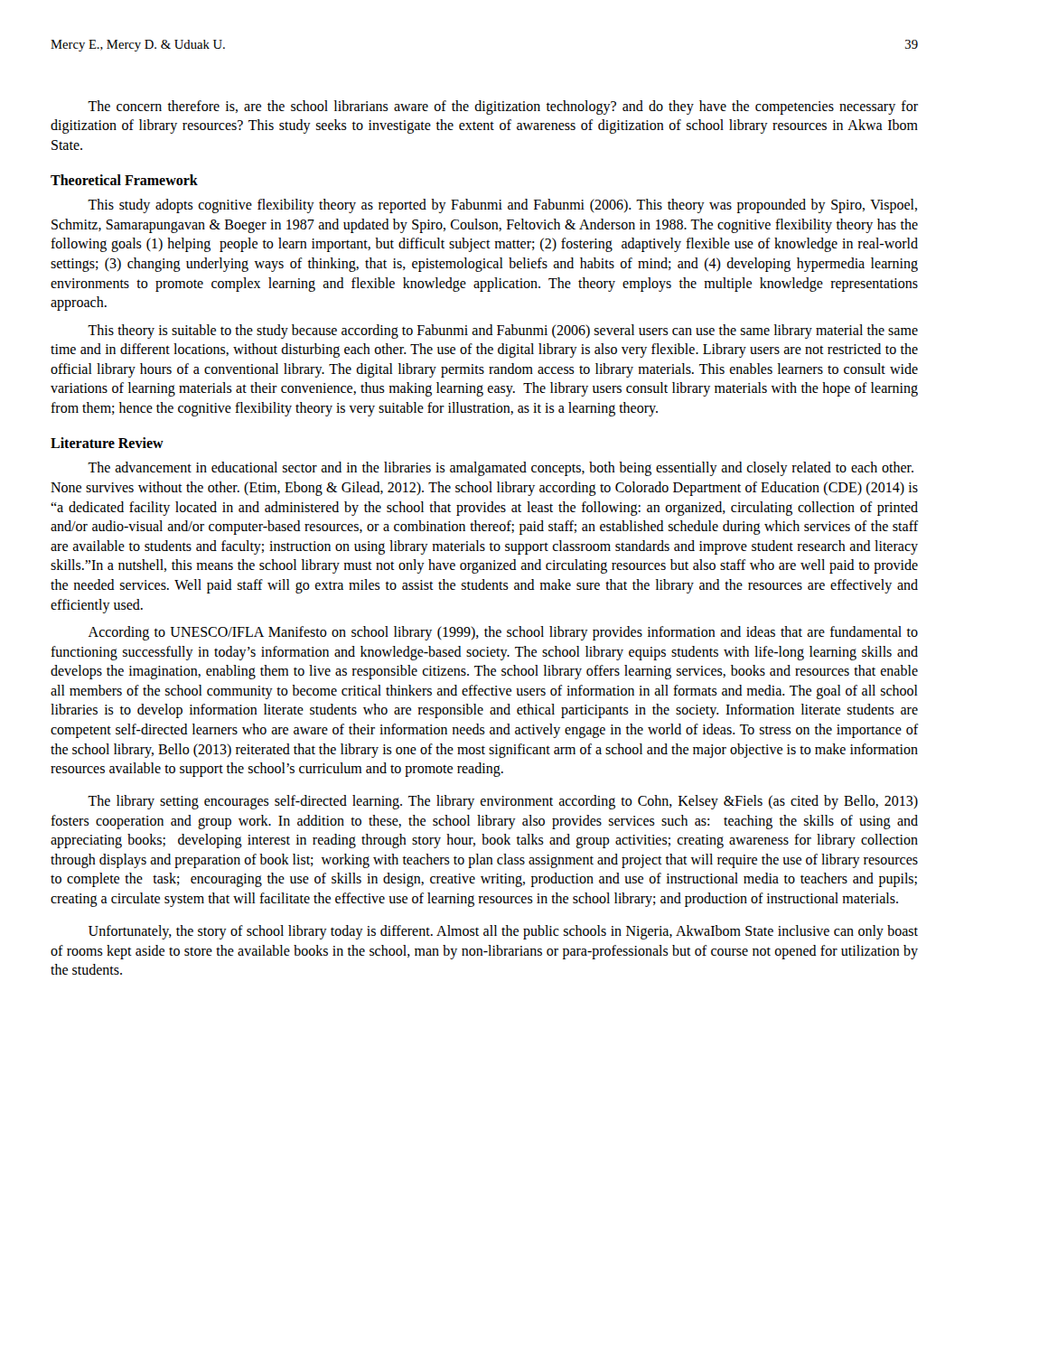Mercy E., Mercy D. & Uduak U. 39
The concern therefore is, are the school librarians aware of the digitization technology? and do they have the competencies necessary for digitization of library resources? This study seeks to investigate the extent of awareness of digitization of school library resources in Akwa Ibom State.
Theoretical Framework
This study adopts cognitive flexibility theory as reported by Fabunmi and Fabunmi (2006). This theory was propounded by Spiro, Vispoel, Schmitz, Samarapungavan & Boeger in 1987 and updated by Spiro, Coulson, Feltovich & Anderson in 1988. The cognitive flexibility theory has the following goals (1) helping people to learn important, but difficult subject matter; (2) fostering adaptively flexible use of knowledge in real-world settings; (3) changing underlying ways of thinking, that is, epistemological beliefs and habits of mind; and (4) developing hypermedia learning environments to promote complex learning and flexible knowledge application. The theory employs the multiple knowledge representations approach.
This theory is suitable to the study because according to Fabunmi and Fabunmi (2006) several users can use the same library material the same time and in different locations, without disturbing each other. The use of the digital library is also very flexible. Library users are not restricted to the official library hours of a conventional library. The digital library permits random access to library materials. This enables learners to consult wide variations of learning materials at their convenience, thus making learning easy. The library users consult library materials with the hope of learning from them; hence the cognitive flexibility theory is very suitable for illustration, as it is a learning theory.
Literature Review
The advancement in educational sector and in the libraries is amalgamated concepts, both being essentially and closely related to each other. None survives without the other. (Etim, Ebong & Gilead, 2012). The school library according to Colorado Department of Education (CDE) (2014) is “a dedicated facility located in and administered by the school that provides at least the following: an organized, circulating collection of printed and/or audio-visual and/or computer-based resources, or a combination thereof; paid staff; an established schedule during which services of the staff are available to students and faculty; instruction on using library materials to support classroom standards and improve student research and literacy skills.”In a nutshell, this means the school library must not only have organized and circulating resources but also staff who are well paid to provide the needed services. Well paid staff will go extra miles to assist the students and make sure that the library and the resources are effectively and efficiently used.
According to UNESCO/IFLA Manifesto on school library (1999), the school library provides information and ideas that are fundamental to functioning successfully in today’s information and knowledge-based society. The school library equips students with life-long learning skills and develops the imagination, enabling them to live as responsible citizens. The school library offers learning services, books and resources that enable all members of the school community to become critical thinkers and effective users of information in all formats and media. The goal of all school libraries is to develop information literate students who are responsible and ethical participants in the society. Information literate students are competent self-directed learners who are aware of their information needs and actively engage in the world of ideas. To stress on the importance of the school library, Bello (2013) reiterated that the library is one of the most significant arm of a school and the major objective is to make information resources available to support the school’s curriculum and to promote reading.
The library setting encourages self-directed learning. The library environment according to Cohn, Kelsey &Fiels (as cited by Bello, 2013) fosters cooperation and group work. In addition to these, the school library also provides services such as: teaching the skills of using and appreciating books; developing interest in reading through story hour, book talks and group activities; creating awareness for library collection through displays and preparation of book list; working with teachers to plan class assignment and project that will require the use of library resources to complete the task; encouraging the use of skills in design, creative writing, production and use of instructional media to teachers and pupils; creating a circulate system that will facilitate the effective use of learning resources in the school library; and production of instructional materials.
Unfortunately, the story of school library today is different. Almost all the public schools in Nigeria, AkwaIbom State inclusive can only boast of rooms kept aside to store the available books in the school, man by non-librarians or para-professionals but of course not opened for utilization by the students.